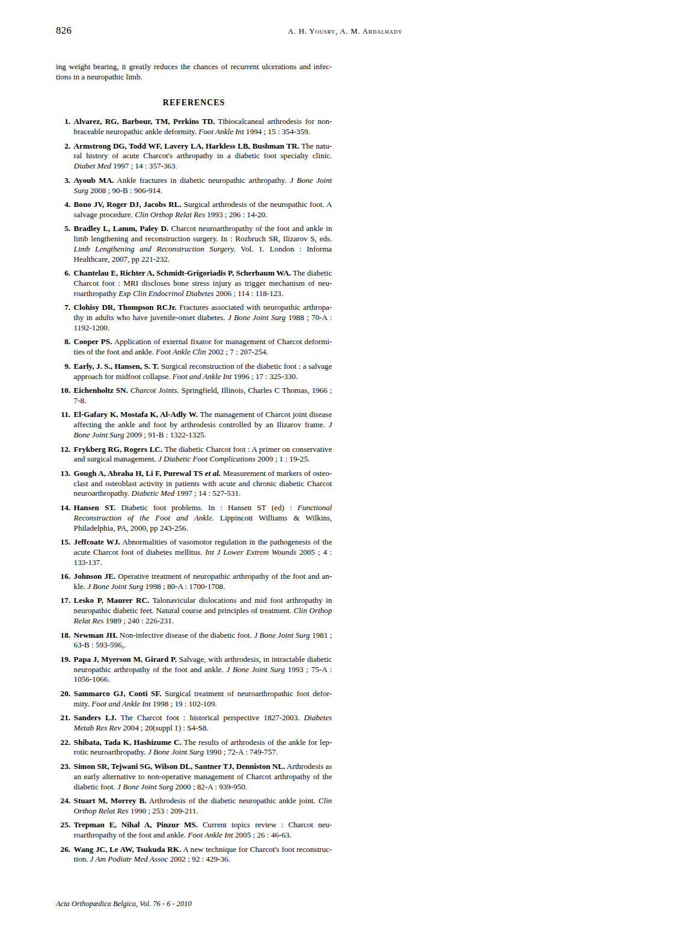826
A. H. Yousry, A. M. Abdalhady
ing weight bearing, it greatly reduces the chances of recurrent ulcerations and infections in a neuropathic limb.
REFERENCES
Alvarez, RG, Barbour, TM, Perkins TD. Tibiocalcaneal arthrodesis for nonbraceable neuropathic ankle deformity. Foot Ankle Int 1994 ; 15 : 354-359.
Armstrong DG, Todd WF, Lavery LA, Harkless LB, Bushman TR. The natural history of acute Charcot's arthropathy in a diabetic foot specialty clinic. Diabet Med 1997 ; 14 : 357-363.
Ayoub MA. Ankle fractures in diabetic neuropathic arthropathy. J Bone Joint Surg 2008 ; 90-B : 906-914.
Bono JV, Roger DJ, Jacobs RL. Surgical arthrodesis of the neuropathic foot. A salvage procedure. Clin Orthop Relat Res 1993 ; 296 : 14-20.
Bradley L, Lamm, Paley D. Charcot neuroarthropathy of the foot and ankle in limb lengthening and reconstruction surgery. In : Rozbruch SR, Ilizarov S, eds. Limb Lengthening and Reconstruction Surgery. Vol. 1. London : Informa Healthcare, 2007, pp 221-232.
Chantelau E, Richter A, Schmidt-Grigoriadis P, Scherbaum WA. The diabetic Charcot foot : MRI discloses bone stress injury as trigger mechanism of neuroarthropathy Exp Clin Endocrinol Diabetes 2006 ; 114 : 118-123.
Clohisy DR, Thompson RCJr. Fractures associated with neuropathic arthropathy in adults who have juvenile-onset diabetes. J Bone Joint Surg 1988 ; 70-A : 1192-1200.
Cooper PS. Application of external fixator for management of Charcot deformities of the foot and ankle. Foot Ankle Clin 2002 ; 7 : 207-254.
Early, J. S., Hansen, S. T. Surgical reconstruction of the diabetic foot : a salvage approach for midfoot collapse. Foot and Ankle Int 1996 ; 17 : 325-330.
Eichenholtz SN. Charcot Joints. Springfield, Illinois, Charles C Thomas, 1966 ; 7-8.
El-Gafary K, Mostafa K, Al-Adly W. The management of Charcot joint disease affecting the ankle and foot by arthrodesis controlled by an Ilizarov frame. J Bone Joint Surg 2009 ; 91-B : 1322-1325.
Frykberg RG, Rogers LC. The diabetic Charcot foot : A primer on conservative and surgical management. J Diabetic Foot Complications 2009 ; 1 : 19-25.
Gough A, Abraha H, Li F, Purewal TS et al. Measurement of markers of osteoclast and osteoblast activity in patients with acute and chronic diabetic Charcot neuroarthropathy. Diabetic Med 1997 ; 14 : 527-531.
Hansen ST. Diabetic foot problems. In : Hansen ST (ed) : Functional Reconstruction of the Foot and Ankle. Lippincott Williams & Wilkins, Philadelphia, PA, 2000, pp 243-256.
Jeffcoate WJ. Abnormalities of vasomotor regulation in the pathogenesis of the acute Charcot foot of diabetes mellitus. Int J Lower Extrem Wounds 2005 ; 4 : 133-137.
Johnson JE. Operative treatment of neuropathic arthropathy of the foot and ankle. J Bone Joint Surg 1998 ; 80-A : 1700-1708.
Lesko P, Maurer RC. Talonavicular dislocations and mid foot arthropathy in neuropathic diabetic feet. Natural course and principles of treatment. Clin Orthop Relat Res 1989 ; 240 : 226-231.
Newman JH. Non-infective disease of the diabetic foot. J Bone Joint Surg 1981 ; 63-B : 593-596,.
Papa J, Myerson M, Girard P. Salvage, with arthrodesis, in intractable diabetic neuropathic arthropathy of the foot and ankle. J Bone Joint Surg 1993 ; 75-A : 1056-1066.
Sammarco GJ, Conti SF. Surgical treatment of neuroarthropathic foot deformity. Foot and Ankle Int 1998 ; 19 : 102-109.
Sanders LJ. The Charcot foot : historical perspective 1827-2003. Diabetes Metab Res Rev 2004 ; 20(suppl 1) : S4-S8.
Shibata, Tada K, Hashizume C. The results of arthrodesis of the ankle for leprotic neuroarthropathy. J Bone Joint Surg 1990 ; 72-A : 749-757.
Simon SR, Tejwani SG, Wilson DL, Santner TJ, Denniston NL. Arthrodesis as an early alternative to non-operative management of Charcot arthropathy of the diabetic foot. J Bone Joint Surg 2000 ; 82-A : 939-950.
Stuart M, Morrey B. Arthrodesis of the diabetic neuropathic ankle joint. Clin Orthop Relat Res 1990 ; 253 : 209-211.
Trepman E, Nihal A, Pinzur MS. Current topics review : Charcot neuroarthropathy of the foot and ankle. Foot Ankle Int 2005 ; 26 : 46-63.
Wang JC, Le AW, Tsukuda RK. A new technique for Charcot's foot reconstruction. J Am Podiatr Med Assoc 2002 ; 92 : 429-36.
Acta Orthopædica Belgica, Vol. 76 - 6 - 2010